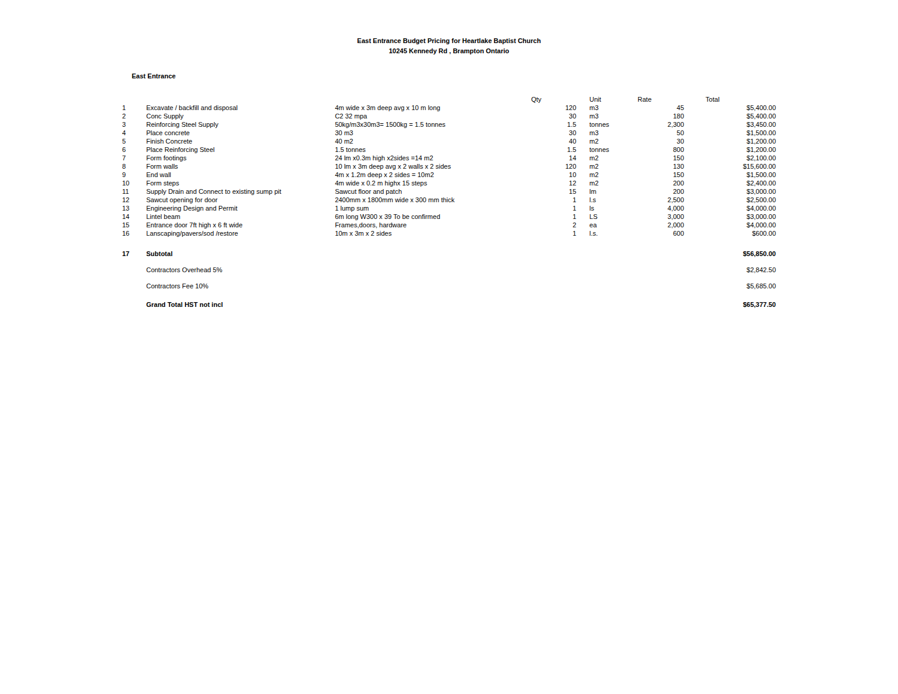East Entrance Budget Pricing for Heartlake Baptist Church
10245 Kennedy Rd , Brampton Ontario
East Entrance
| | | | Qty | Unit | Rate | Total |
| --- | --- | --- | --- | --- | --- | --- |
| 1 | Excavate / backfill and disposal | 4m wide x 3m deep avg x 10 m long | 120 | m3 | 45 | $5,400.00 |
| 2 | Conc Supply | C2 32 mpa | 30 | m3 | 180 | $5,400.00 |
| 3 | Reinforcing Steel Supply | 50kg/m3x30m3= 1500kg = 1.5 tonnes | 1.5 | tonnes | 2,300 | $3,450.00 |
| 4 | Place concrete | 30 m3 | 30 | m3 | 50 | $1,500.00 |
| 5 | Finish Concrete | 40 m2 | 40 | m2 | 30 | $1,200.00 |
| 6 | Place Reinforcing Steel | 1.5 tonnes | 1.5 | tonnes | 800 | $1,200.00 |
| 7 | Form footings | 24 lm x0.3m high x2sides =14 m2 | 14 | m2 | 150 | $2,100.00 |
| 8 | Form walls | 10 lm x 3m deep avg x 2 walls x 2 sides | 120 | m2 | 130 | $15,600.00 |
| 9 | End wall | 4m x 1.2m deep x 2 sides = 10m2 | 10 | m2 | 150 | $1,500.00 |
| 10 | Form steps | 4m wide x 0.2 m highx 15 steps | 12 | m2 | 200 | $2,400.00 |
| 11 | Supply Drain and Connect to existing sump pit | Sawcut floor and patch | 15 | lm | 200 | $3,000.00 |
| 12 | Sawcut opening for door | 2400mm x 1800mm wide x 300 mm thick | 1 | l.s | 2,500 | $2,500.00 |
| 13 | Engineering Design and Permit | 1 lump sum | 1 | ls | 4,000 | $4,000.00 |
| 14 | Lintel beam | 6m long W300 x 39 To be confirmed | 1 | LS | 3,000 | $3,000.00 |
| 15 | Entrance door 7ft high x 6 ft wide | Frames,doors, hardware | 2 | ea | 2,000 | $4,000.00 |
| 16 | Lanscaping/pavers/sod /restore | 10m x 3m x 2 sides | 1 | l.s. | 600 | $600.00 |
| 17 | Subtotal | | | | | $56,850.00 |
| | Contractors Overhead 5% | | | | | $2,842.50 |
| | Contractors Fee 10% | | | | | $5,685.00 |
| | Grand Total HST not incl | | | | | $65,377.50 |